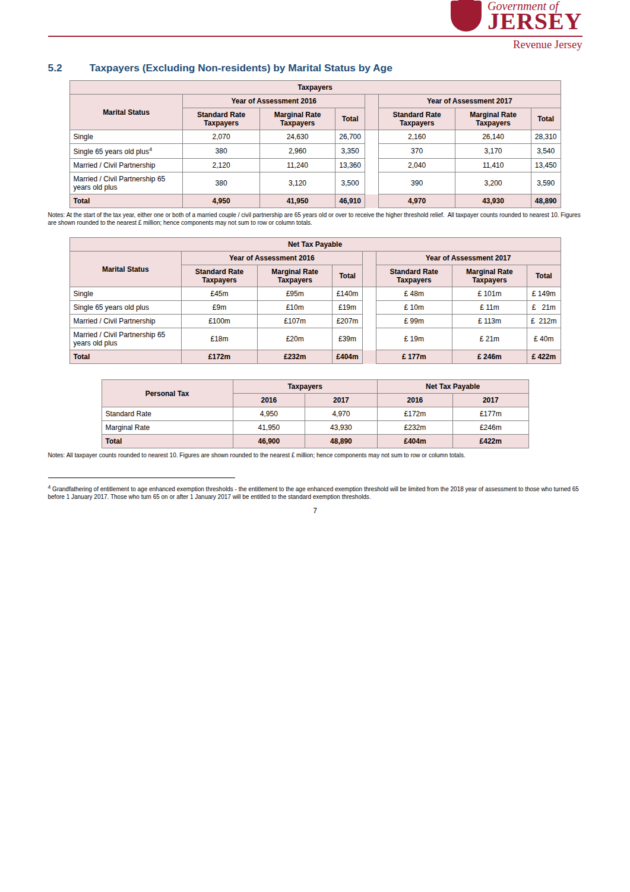Government of JERSEY
Revenue Jersey
5.2 Taxpayers (Excluding Non-residents) by Marital Status by Age
| Taxpayers |
| --- |
| Marital Status | Year of Assessment 2016 | | Year of Assessment 2017 |
| Standard Rate Taxpayers | Marginal Rate Taxpayers | Total | Standard Rate Taxpayers | Marginal Rate Taxpayers | Total |
| Single | 2,070 | 24,630 | 26,700 | | 2,160 | 26,140 | 28,310 |
| Single 65 years old plus 4 | 380 | 2,960 | 3,350 | | 370 | 3,170 | 3,540 |
| Married / Civil Partnership | 2,120 | 11,240 | 13,360 | | 2,040 | 11,410 | 13,450 |
| Married / Civil Partnership 65 years old plus | 380 | 3,120 | 3,500 | | 390 | 3,200 | 3,590 |
| Total | 4,950 | 41,950 | 46,910 | | 4,970 | 43,930 | 48,890 |
Notes: At the start of the tax year, either one or both of a married couple / civil partnership are 65 years old or over to receive the higher threshold relief. All taxpayer counts rounded to nearest 10. Figures are shown rounded to the nearest £ million; hence components may not sum to row or column totals.
| Net Tax Payable |
| --- |
| Marital Status | Year of Assessment 2016 | | Year of Assessment 2017 |
| Standard Rate Taxpayers | Marginal Rate Taxpayers | Total | Standard Rate Taxpayers | Marginal Rate Taxpayers | Total |
| Single | £45m | £95m | £140m | | £ 48m | £ 101m | £ 149m |
| Single 65 years old plus | £9m | £10m | £19m | | £ 10m | £ 11m | £ 21m |
| Married / Civil Partnership | £100m | £107m | £207m | | £ 99m | £ 113m | £ 212m |
| Married / Civil Partnership 65 years old plus | £18m | £20m | £39m | | £ 19m | £ 21m | £ 40m |
| Total | £172m | £232m | £404m | | £ 177m | £ 246m | £ 422m |
| Personal Tax | Taxpayers | Net Tax Payable |
| --- | --- | --- |
| 2016 | 2017 | 2016 | 2017 |
| Standard Rate | 4,950 | 4,970 | £172m | £177m |
| Marginal Rate | 41,950 | 43,930 | £232m | £246m |
| Total | 46,900 | 48,890 | £404m | £422m |
Notes: All taxpayer counts rounded to nearest 10. Figures are shown rounded to the nearest £ million; hence components may not sum to row or column totals.
4 Grandfathering of entitlement to age enhanced exemption thresholds - the entitlement to the age enhanced exemption threshold will be limited from the 2018 year of assessment to those who turned 65 before 1 January 2017. Those who turn 65 on or after 1 January 2017 will be entitled to the standard exemption thresholds.
7